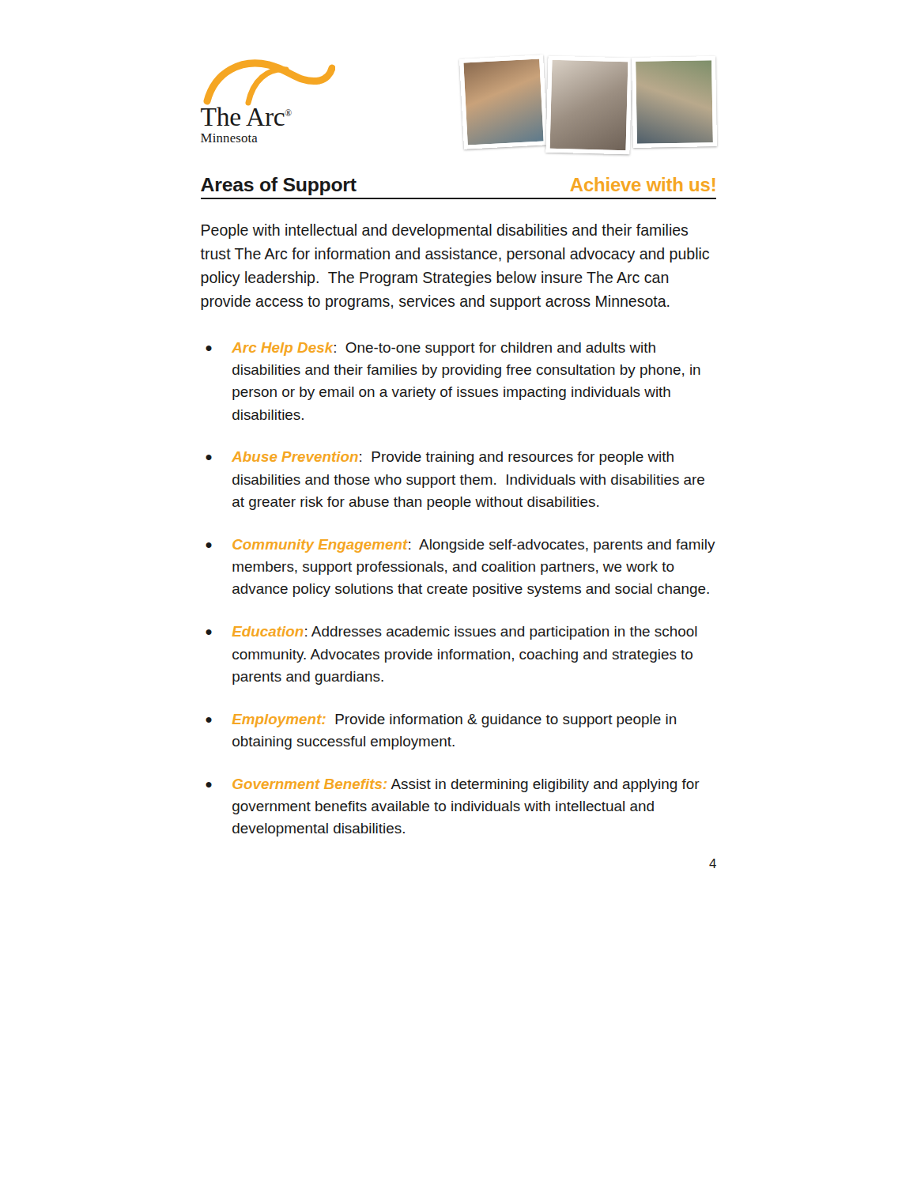The Arc®
Minnesota
Areas of Support
Achieve with us!
People with intellectual and developmental disabilities and their families trust The Arc for information and assistance, personal advocacy and public policy leadership. The Program Strategies below insure The Arc can provide access to programs, services and support across Minnesota.
Arc Help Desk: One-to-one support for children and adults with disabilities and their families by providing free consultation by phone, in person or by email on a variety of issues impacting individuals with disabilities.
Abuse Prevention: Provide training and resources for people with disabilities and those who support them. Individuals with disabilities are at greater risk for abuse than people without disabilities.
Community Engagement: Alongside self-advocates, parents and family members, support professionals, and coalition partners, we work to advance policy solutions that create positive systems and social change.
Education: Addresses academic issues and participation in the school community. Advocates provide information, coaching and strategies to parents and guardians.
Employment: Provide information & guidance to support people in obtaining successful employment.
Government Benefits: Assist in determining eligibility and applying for government benefits available to individuals with intellectual and developmental disabilities.
4